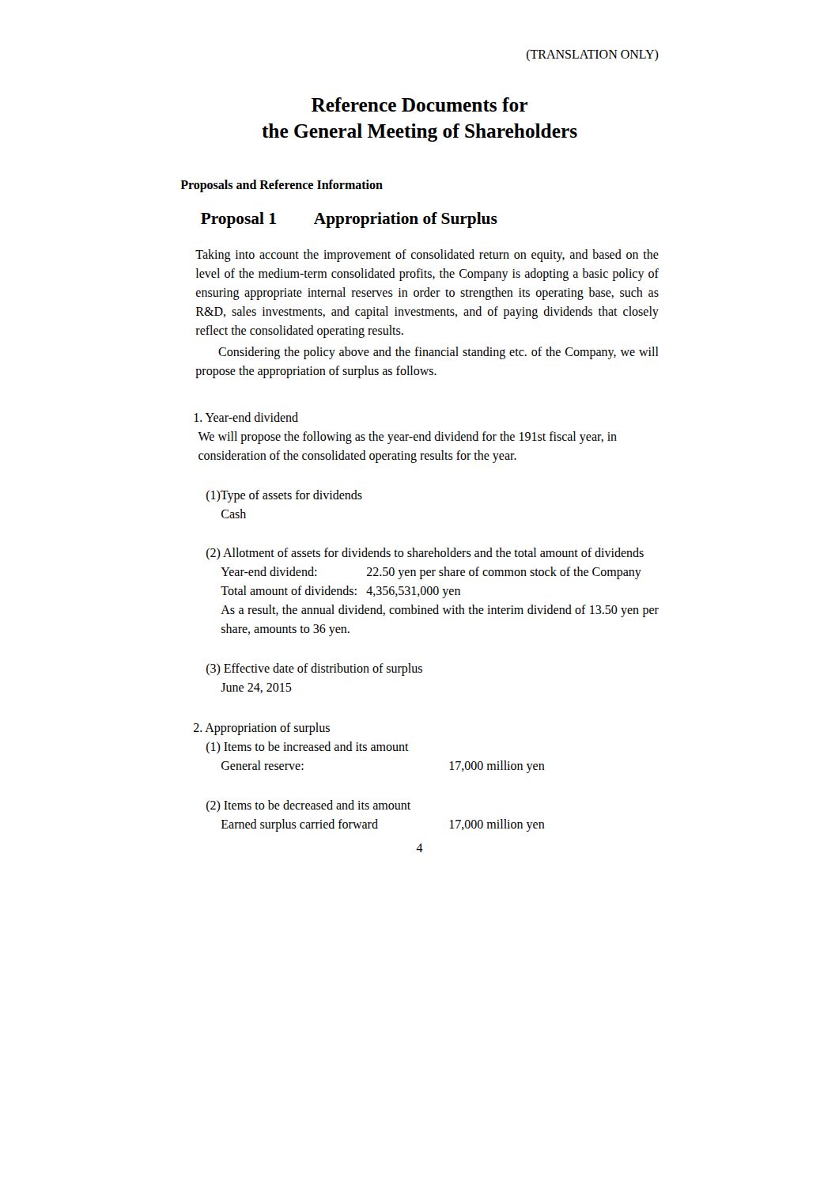(TRANSLATION ONLY)
Reference Documents for
the General Meeting of Shareholders
Proposals and Reference Information
Proposal 1 Appropriation of Surplus
Taking into account the improvement of consolidated return on equity, and based on the level of the medium-term consolidated profits, the Company is adopting a basic policy of ensuring appropriate internal reserves in order to strengthen its operating base, such as R&D, sales investments, and capital investments, and of paying dividends that closely reflect the consolidated operating results.
Considering the policy above and the financial standing etc. of the Company, we will propose the appropriation of surplus as follows.
1. Year-end dividend
We will propose the following as the year-end dividend for the 191st fiscal year, in
consideration of the consolidated operating results for the year.
(1)Type of assets for dividends
Cash
(2) Allotment of assets for dividends to shareholders and the total amount of dividends
Year-end dividend: 22.50 yen per share of common stock of the Company
Total amount of dividends: 4,356,531,000 yen
As a result, the annual dividend, combined with the interim dividend of 13.50 yen per share, amounts to 36 yen.
(3) Effective date of distribution of surplus
June 24, 2015
2. Appropriation of surplus
(1) Items to be increased and its amount
General reserve: 17,000 million yen
(2) Items to be decreased and its amount
Earned surplus carried forward 17,000 million yen
4